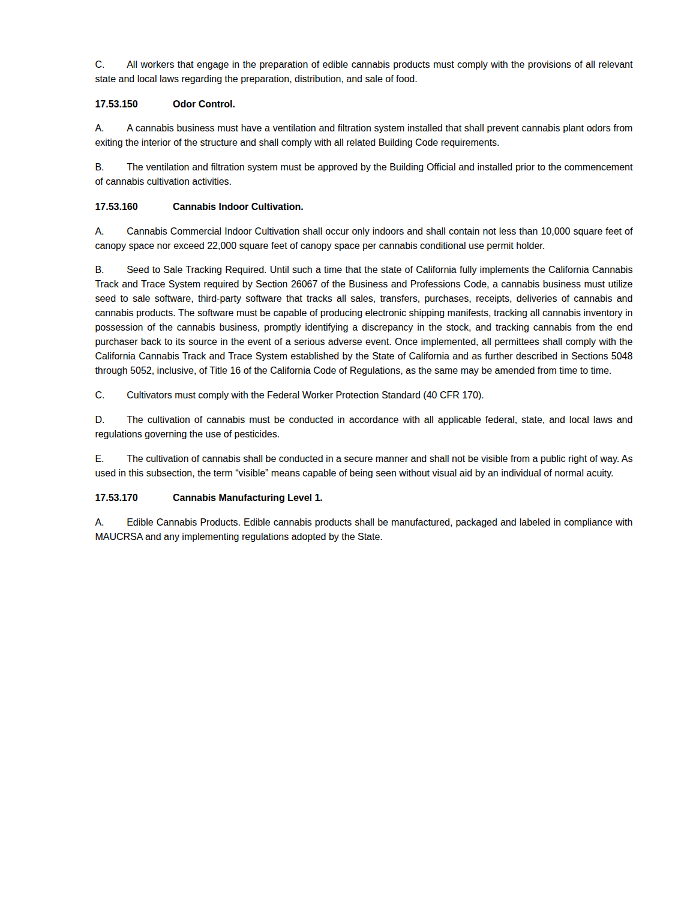C. All workers that engage in the preparation of edible cannabis products must comply with the provisions of all relevant state and local laws regarding the preparation, distribution, and sale of food.
17.53.150 Odor Control.
A. A cannabis business must have a ventilation and filtration system installed that shall prevent cannabis plant odors from exiting the interior of the structure and shall comply with all related Building Code requirements.
B. The ventilation and filtration system must be approved by the Building Official and installed prior to the commencement of cannabis cultivation activities.
17.53.160 Cannabis Indoor Cultivation.
A. Cannabis Commercial Indoor Cultivation shall occur only indoors and shall contain not less than 10,000 square feet of canopy space nor exceed 22,000 square feet of canopy space per cannabis conditional use permit holder.
B. Seed to Sale Tracking Required. Until such a time that the state of California fully implements the California Cannabis Track and Trace System required by Section 26067 of the Business and Professions Code, a cannabis business must utilize seed to sale software, third-party software that tracks all sales, transfers, purchases, receipts, deliveries of cannabis and cannabis products. The software must be capable of producing electronic shipping manifests, tracking all cannabis inventory in possession of the cannabis business, promptly identifying a discrepancy in the stock, and tracking cannabis from the end purchaser back to its source in the event of a serious adverse event. Once implemented, all permittees shall comply with the California Cannabis Track and Trace System established by the State of California and as further described in Sections 5048 through 5052, inclusive, of Title 16 of the California Code of Regulations, as the same may be amended from time to time.
C. Cultivators must comply with the Federal Worker Protection Standard (40 CFR 170).
D. The cultivation of cannabis must be conducted in accordance with all applicable federal, state, and local laws and regulations governing the use of pesticides.
E. The cultivation of cannabis shall be conducted in a secure manner and shall not be visible from a public right of way. As used in this subsection, the term “visible” means capable of being seen without visual aid by an individual of normal acuity.
17.53.170 Cannabis Manufacturing Level 1.
A. Edible Cannabis Products. Edible cannabis products shall be manufactured, packaged and labeled in compliance with MAUCRSA and any implementing regulations adopted by the State.